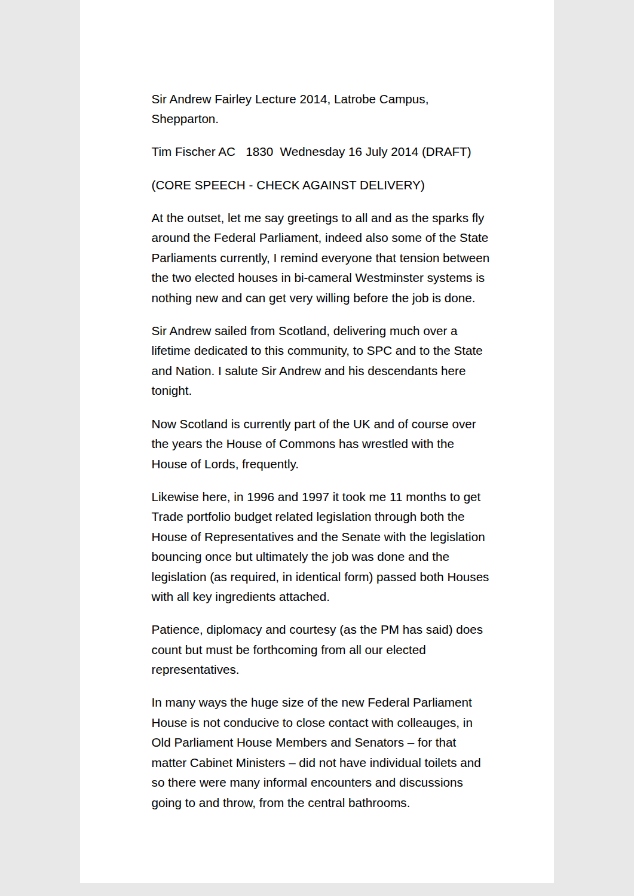Sir Andrew Fairley Lecture 2014, Latrobe Campus, Shepparton.
Tim Fischer AC 1830 Wednesday 16 July 2014 (DRAFT)
(CORE SPEECH - CHECK AGAINST DELIVERY)
At the outset, let me say greetings to all and as the sparks fly around the Federal Parliament, indeed also some of the State Parliaments currently, I remind everyone that tension between the two elected houses in bi-cameral Westminster systems is nothing new and can get very willing before the job is done.
Sir Andrew sailed from Scotland, delivering much over a lifetime dedicated to this community, to SPC and to the State and Nation. I salute Sir Andrew and his descendants here tonight.
Now Scotland is currently part of the UK and of course over the years the House of Commons has wrestled with the House of Lords, frequently.
Likewise here, in 1996 and 1997 it took me 11 months to get Trade portfolio budget related legislation through both the House of Representatives and the Senate with the legislation bouncing once but ultimately the job was done and the legislation (as required, in identical form) passed both Houses with all key ingredients attached.
Patience, diplomacy and courtesy (as the PM has said) does count but must be forthcoming from all our elected representatives.
In many ways the huge size of the new Federal Parliament House is not conducive to close contact with colleauges, in Old Parliament House Members and Senators – for that matter Cabinet Ministers – did not have individual toilets and so there were many informal encounters and discussions going to and throw, from the central bathrooms.